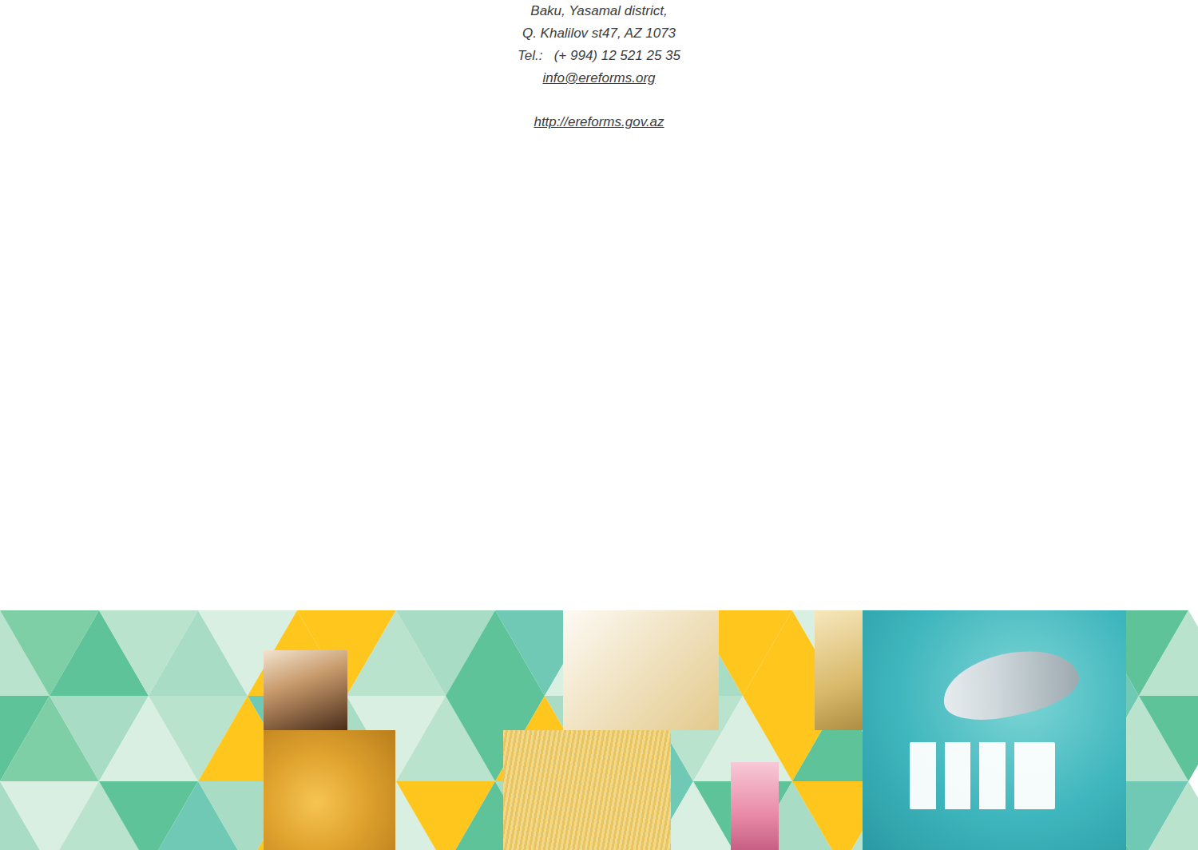Baku, Yasamal district,
Q. Khalilov st47, AZ 1073
Tel.: (+ 994) 12 521 25 35
info@ereforms.org
http://ereforms.gov.az